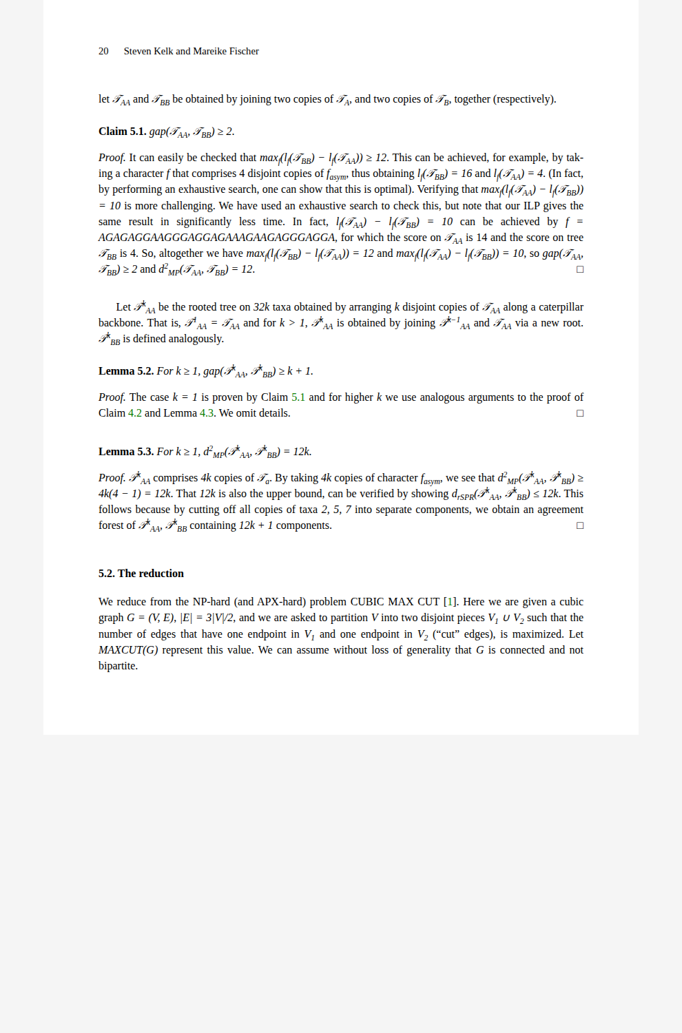20 Steven Kelk and Mareike Fischer
let 𝒯AA and 𝒯BB be obtained by joining two copies of 𝒯A, and two copies of 𝒯B, together (respectively).
Claim 5.1. gap(𝒯AA, 𝒯BB) ≥ 2.
Proof. It can easily be checked that maxf(lf(𝒯BB) − lf(𝒯AA)) ≥ 12. This can be achieved, for example, by taking a character f that comprises 4 disjoint copies of fasym, thus obtaining lf(𝒯BB) = 16 and lf(𝒯AA) = 4. (In fact, by performing an exhaustive search, one can show that this is optimal). Verifying that maxf(lf(𝒯AA) − lf(𝒯BB)) = 10 is more challenging. We have used an exhaustive search to check this, but note that our ILP gives the same result in significantly less time. In fact, lf(𝒯AA) − lf(𝒯BB) = 10 can be achieved by f = AGAGAGGAAGGGAGGAGAAAGAAGAGGGAGGA, for which the score on 𝒯AA is 14 and the score on tree 𝒯BB is 4. So, altogether we have maxf(lf(𝒯BB) − lf(𝒯AA)) = 12 and maxf(lf(𝒯AA) − lf(𝒯BB)) = 10, so gap(𝒯AA, 𝒯BB) ≥ 2 and d2MP(𝒯AA, 𝒯BB) = 12.
Let 𝒯kAA be the rooted tree on 32k taxa obtained by arranging k disjoint copies of 𝒯AA along a caterpillar backbone. That is, 𝒯1AA = 𝒯AA and for k > 1, 𝒯kAA is obtained by joining 𝒯k−1AA and 𝒯AA via a new root. 𝒯kBB is defined analogously.
Lemma 5.2. For k ≥ 1, gap(𝒯kAA, 𝒯kBB) ≥ k + 1.
Proof. The case k = 1 is proven by Claim 5.1 and for higher k we use analogous arguments to the proof of Claim 4.2 and Lemma 4.3. We omit details.
Lemma 5.3. For k ≥ 1, d2MP(𝒯kAA, 𝒯kBB) = 12k.
Proof. 𝒯kAA comprises 4k copies of 𝒯a. By taking 4k copies of character fasym, we see that d2MP(𝒯kAA, 𝒯kBB) ≥ 4k(4 − 1) = 12k. That 12k is also the upper bound, can be verified by showing drSPR(𝒯kAA, 𝒯kBB) ≤ 12k. This follows because by cutting off all copies of taxa 2, 5, 7 into separate components, we obtain an agreement forest of 𝒯kAA, 𝒯kBB containing 12k + 1 components.
5.2. The reduction
We reduce from the NP-hard (and APX-hard) problem CUBIC MAX CUT [1]. Here we are given a cubic graph G = (V, E), |E| = 3|V|/2, and we are asked to partition V into two disjoint pieces V1 ∪ V2 such that the number of edges that have one endpoint in V1 and one endpoint in V2 (“cut” edges), is maximized. Let MAXCUT(G) represent this value. We can assume without loss of generality that G is connected and not bipartite.